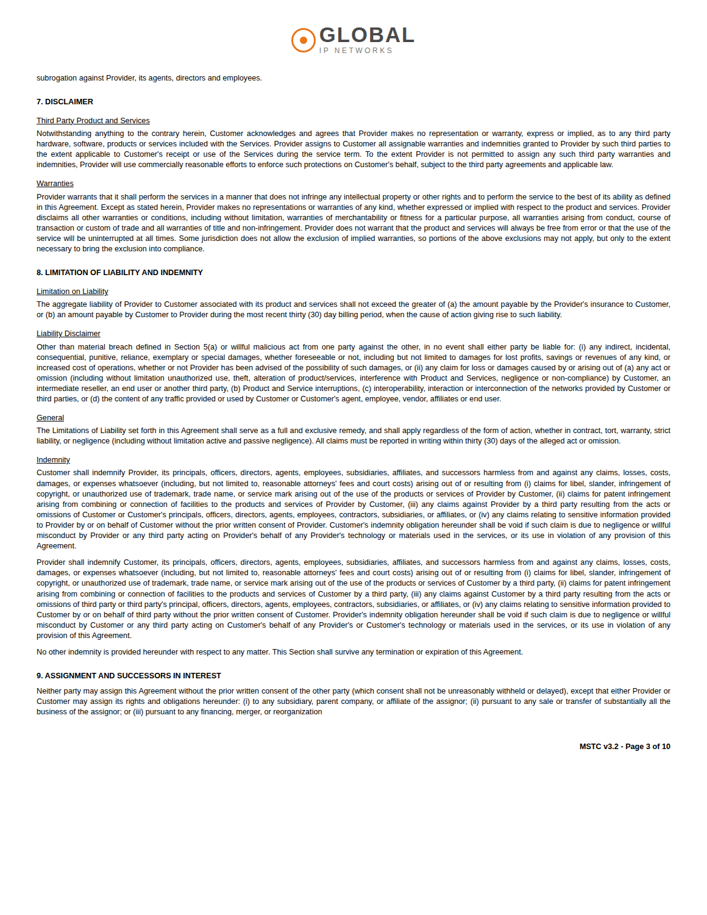GLOBAL
IP NETWORKS
subrogation against Provider, its agents, directors and employees.
7. DISCLAIMER
Third Party Product and Services
Notwithstanding anything to the contrary herein, Customer acknowledges and agrees that Provider makes no representation or warranty, express or implied, as to any third party hardware, software, products or services included with the Services. Provider assigns to Customer all assignable warranties and indemnities granted to Provider by such third parties to the extent applicable to Customer's receipt or use of the Services during the service term. To the extent Provider is not permitted to assign any such third party warranties and indemnities, Provider will use commercially reasonable efforts to enforce such protections on Customer's behalf, subject to the third party agreements and applicable law.
Warranties
Provider warrants that it shall perform the services in a manner that does not infringe any intellectual property or other rights and to perform the service to the best of its ability as defined in this Agreement. Except as stated herein, Provider makes no representations or warranties of any kind, whether expressed or implied with respect to the product and services. Provider disclaims all other warranties or conditions, including without limitation, warranties of merchantability or fitness for a particular purpose, all warranties arising from conduct, course of transaction or custom of trade and all warranties of title and non-infringement. Provider does not warrant that the product and services will always be free from error or that the use of the service will be uninterrupted at all times. Some jurisdiction does not allow the exclusion of implied warranties, so portions of the above exclusions may not apply, but only to the extent necessary to bring the exclusion into compliance.
8. LIMITATION OF LIABILITY AND INDEMNITY
Limitation on Liability
The aggregate liability of Provider to Customer associated with its product and services shall not exceed the greater of (a) the amount payable by the Provider's insurance to Customer, or (b) an amount payable by Customer to Provider during the most recent thirty (30) day billing period, when the cause of action giving rise to such liability.
Liability Disclaimer
Other than material breach defined in Section 5(a) or willful malicious act from one party against the other, in no event shall either party be liable for: (i) any indirect, incidental, consequential, punitive, reliance, exemplary or special damages, whether foreseeable or not, including but not limited to damages for lost profits, savings or revenues of any kind, or increased cost of operations, whether or not Provider has been advised of the possibility of such damages, or (ii) any claim for loss or damages caused by or arising out of (a) any act or omission (including without limitation unauthorized use, theft, alteration of product/services, interference with Product and Services, negligence or non-compliance) by Customer, an intermediate reseller, an end user or another third party, (b) Product and Service interruptions, (c) interoperability, interaction or interconnection of the networks provided by Customer or third parties, or (d) the content of any traffic provided or used by Customer or Customer's agent, employee, vendor, affiliates or end user.
General
The Limitations of Liability set forth in this Agreement shall serve as a full and exclusive remedy, and shall apply regardless of the form of action, whether in contract, tort, warranty, strict liability, or negligence (including without limitation active and passive negligence). All claims must be reported in writing within thirty (30) days of the alleged act or omission.
Indemnity
Customer shall indemnify Provider, its principals, officers, directors, agents, employees, subsidiaries, affiliates, and successors harmless from and against any claims, losses, costs, damages, or expenses whatsoever (including, but not limited to, reasonable attorneys' fees and court costs) arising out of or resulting from (i) claims for libel, slander, infringement of copyright, or unauthorized use of trademark, trade name, or service mark arising out of the use of the products or services of Provider by Customer, (ii) claims for patent infringement arising from combining or connection of facilities to the products and services of Provider by Customer, (iii) any claims against Provider by a third party resulting from the acts or omissions of Customer or Customer's principals, officers, directors, agents, employees, contractors, subsidiaries, or affiliates, or (iv) any claims relating to sensitive information provided to Provider by or on behalf of Customer without the prior written consent of Provider. Customer's indemnity obligation hereunder shall be void if such claim is due to negligence or willful misconduct by Provider or any third party acting on Provider's behalf of any Provider's technology or materials used in the services, or its use in violation of any provision of this Agreement.
Provider shall indemnify Customer, its principals, officers, directors, agents, employees, subsidiaries, affiliates, and successors harmless from and against any claims, losses, costs, damages, or expenses whatsoever (including, but not limited to, reasonable attorneys' fees and court costs) arising out of or resulting from (i) claims for libel, slander, infringement of copyright, or unauthorized use of trademark, trade name, or service mark arising out of the use of the products or services of Customer by a third party, (ii) claims for patent infringement arising from combining or connection of facilities to the products and services of Customer by a third party, (iii) any claims against Customer by a third party resulting from the acts or omissions of third party or third party's principal, officers, directors, agents, employees, contractors, subsidiaries, or affiliates, or (iv) any claims relating to sensitive information provided to Customer by or on behalf of third party without the prior written consent of Customer. Provider's indemnity obligation hereunder shall be void if such claim is due to negligence or willful misconduct by Customer or any third party acting on Customer's behalf of any Provider's or Customer's technology or materials used in the services, or its use in violation of any provision of this Agreement.
No other indemnity is provided hereunder with respect to any matter. This Section shall survive any termination or expiration of this Agreement.
9. ASSIGNMENT AND SUCCESSORS IN INTEREST
Neither party may assign this Agreement without the prior written consent of the other party (which consent shall not be unreasonably withheld or delayed), except that either Provider or Customer may assign its rights and obligations hereunder: (i) to any subsidiary, parent company, or affiliate of the assignor; (ii) pursuant to any sale or transfer of substantially all the business of the assignor; or (iii) pursuant to any financing, merger, or reorganization
MSTC v3.2 - Page 3 of 10